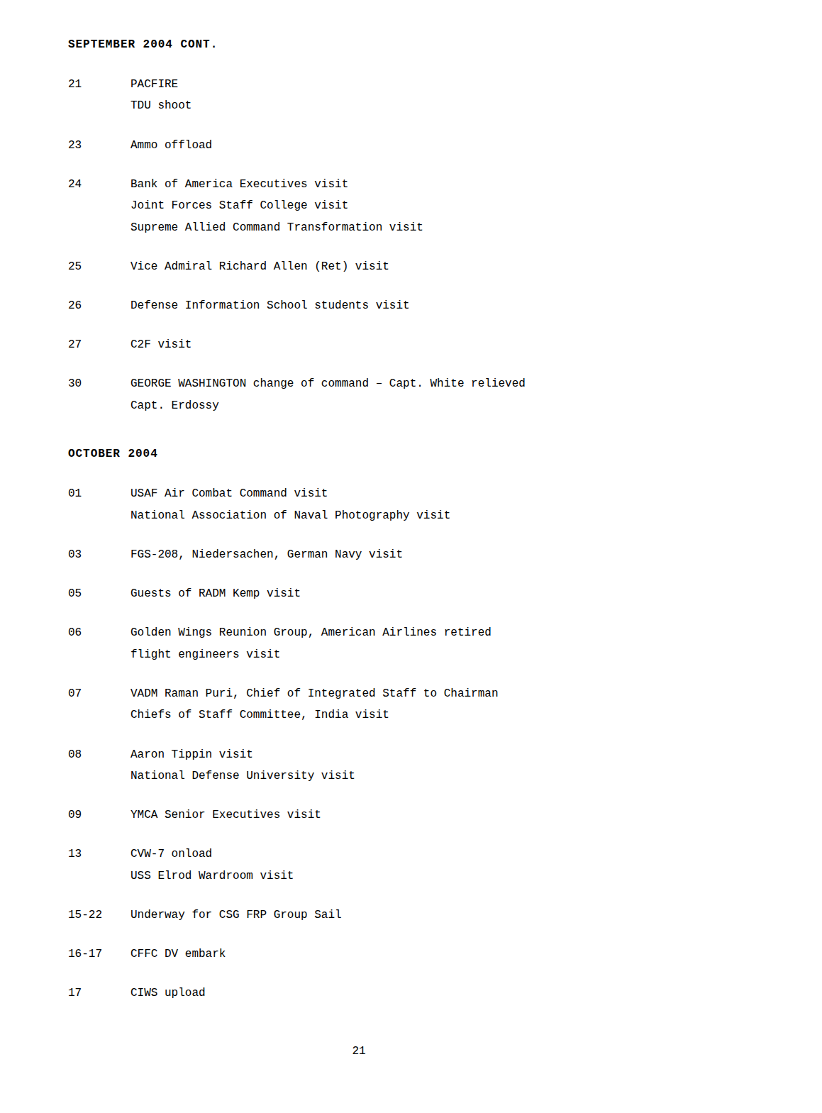September 2004 Cont.
21
PACFIRE
TDU shoot
23
Ammo offload
24
Bank of America Executives visit
Joint Forces Staff College visit
Supreme Allied Command Transformation visit
25
Vice Admiral Richard Allen (Ret) visit
26
Defense Information School students visit
27
C2F visit
30
GEORGE WASHINGTON change of command – Capt. White relieved
Capt. Erdossy
October 2004
01
USAF Air Combat Command visit
National Association of Naval Photography visit
03
FGS-208, Niedersachen, German Navy visit
05
Guests of RADM Kemp visit
06
Golden Wings Reunion Group, American Airlines retired
flight engineers visit
07
VADM Raman Puri, Chief of Integrated Staff to Chairman
Chiefs of Staff Committee, India visit
08
Aaron Tippin visit
National Defense University visit
09
YMCA Senior Executives visit
13
CVW-7 onload
USS Elrod Wardroom visit
15-22
Underway for CSG FRP Group Sail
16-17
CFFC DV embark
17
CIWS upload
21